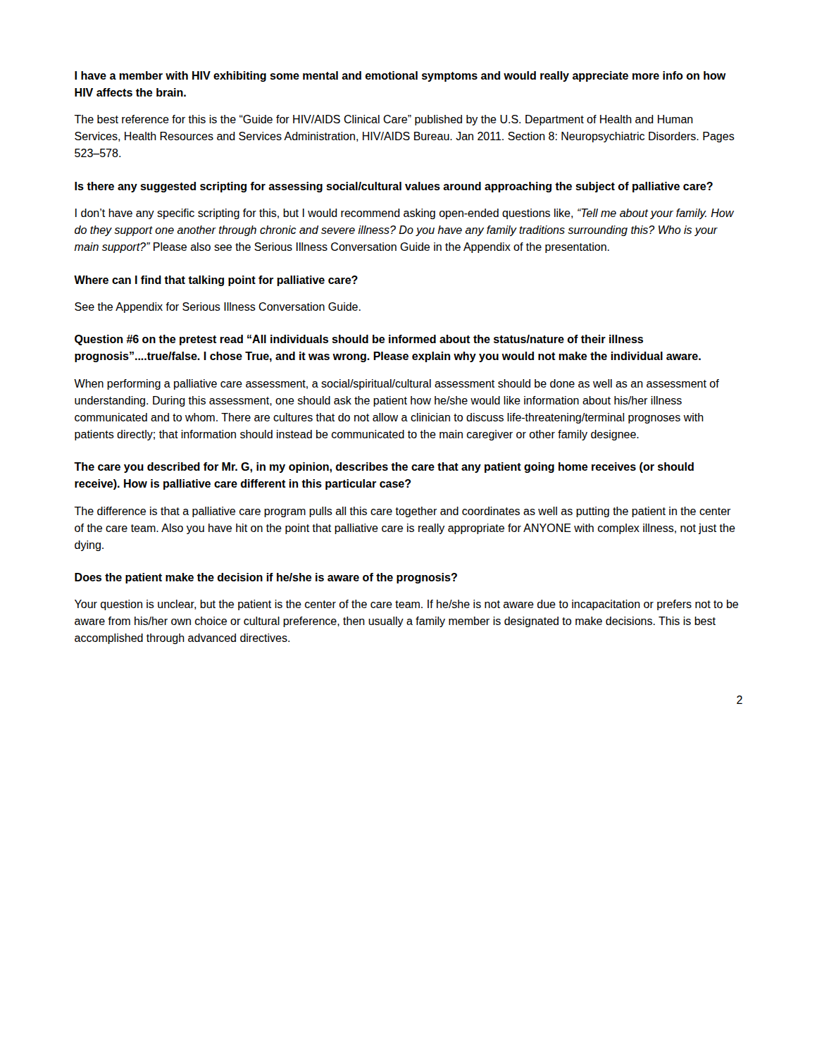I have a member with HIV exhibiting some mental and emotional symptoms and would really appreciate more info on how HIV affects the brain.
The best reference for this is the “Guide for HIV/AIDS Clinical Care” published by the U.S. Department of Health and Human Services, Health Resources and Services Administration, HIV/AIDS Bureau. Jan 2011. Section 8: Neuropsychiatric Disorders. Pages 523–578.
Is there any suggested scripting for assessing social/cultural values around approaching the subject of palliative care?
I don’t have any specific scripting for this, but I would recommend asking open-ended questions like, “Tell me about your family. How do they support one another through chronic and severe illness? Do you have any family traditions surrounding this? Who is your main support?” Please also see the Serious Illness Conversation Guide in the Appendix of the presentation.
Where can I find that talking point for palliative care?
See the Appendix for Serious Illness Conversation Guide.
Question #6 on the pretest read “All individuals should be informed about the status/nature of their illness prognosis”....true/false. I chose True, and it was wrong. Please explain why you would not make the individual aware.
When performing a palliative care assessment, a social/spiritual/cultural assessment should be done as well as an assessment of understanding. During this assessment, one should ask the patient how he/she would like information about his/her illness communicated and to whom. There are cultures that do not allow a clinician to discuss life-threatening/terminal prognoses with patients directly; that information should instead be communicated to the main caregiver or other family designee.
The care you described for Mr. G, in my opinion, describes the care that any patient going home receives (or should receive). How is palliative care different in this particular case?
The difference is that a palliative care program pulls all this care together and coordinates as well as putting the patient in the center of the care team. Also you have hit on the point that palliative care is really appropriate for ANYONE with complex illness, not just the dying.
Does the patient make the decision if he/she is aware of the prognosis?
Your question is unclear, but the patient is the center of the care team. If he/she is not aware due to incapacitation or prefers not to be aware from his/her own choice or cultural preference, then usually a family member is designated to make decisions. This is best accomplished through advanced directives.
2